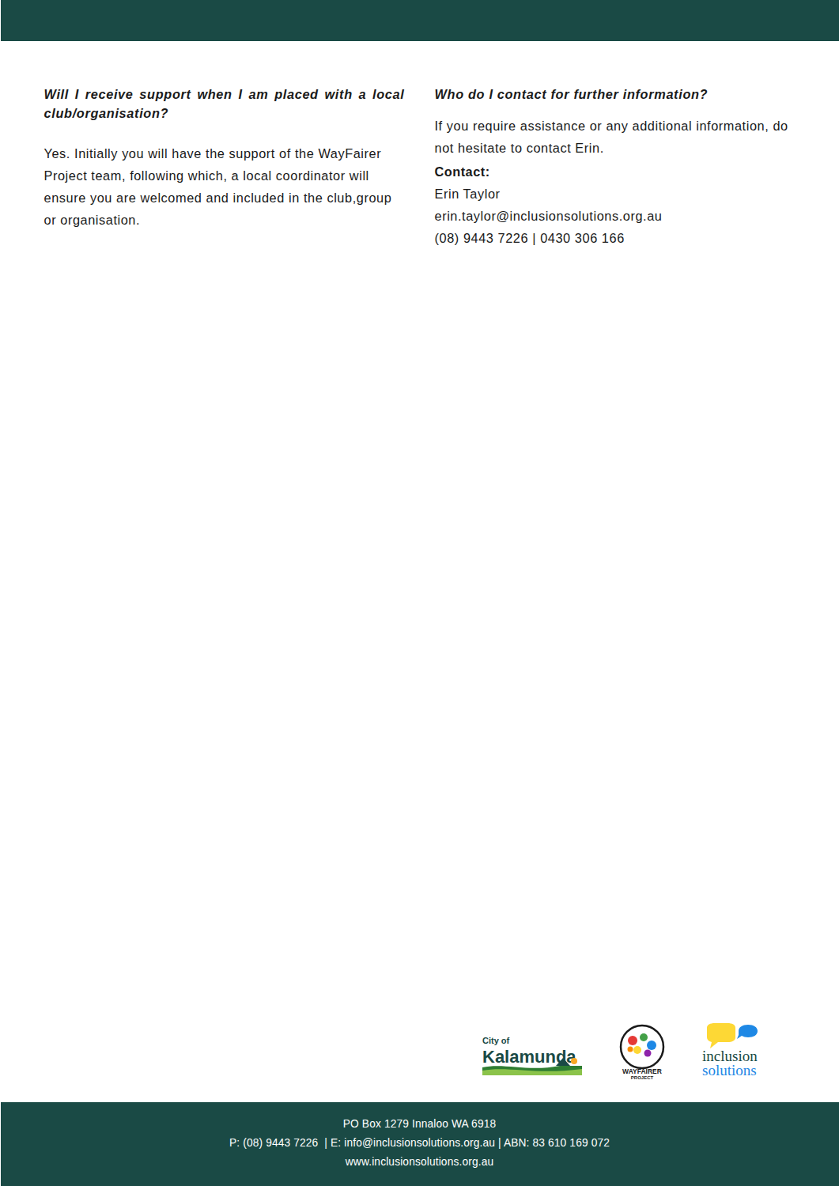Will I receive support when I am placed with a local club/organisation?
Yes. Initially you will have the support of the WayFairer Project team, following which, a local coordinator will ensure you are welcomed and included in the club,group or organisation.
Who do I contact for further information?
If you require assistance or any additional information, do not hesitate to contact Erin.
Contact:
Erin Taylor
erin.taylor@inclusionsolutions.org.au
(08) 9443 7226 | 0430 306 166
City of Kalamunda WAYFAIRER PROJECT inclusion solutions
PO Box 1279 Innaloo WA 6918
P: (08) 9443 7226 | E: info@inclusionsolutions.org.au | ABN: 83 610 169 072
www.inclusionsolutions.org.au